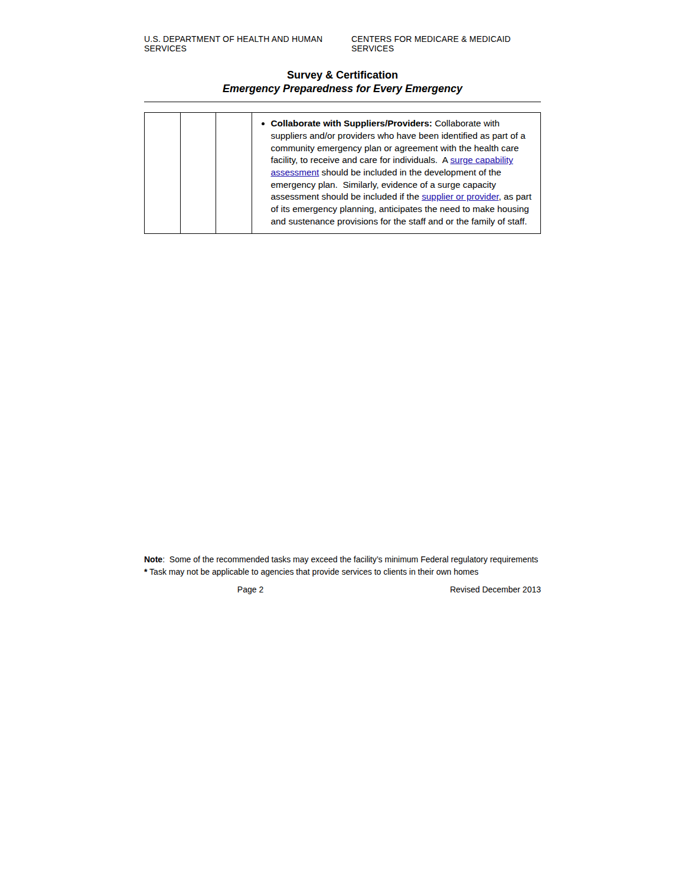U.S. DEPARTMENT OF HEALTH AND HUMAN SERVICES CENTERS FOR MEDICARE & MEDICAID SERVICES
Survey & Certification
Emergency Preparedness for Every Emergency
| | | | Collaborate with Suppliers/Providers: Collaborate with suppliers and/or providers who have been identified as part of a community emergency plan or agreement with the health care facility, to receive and care for individuals. A surge capability assessment should be included in the development of the emergency plan. Similarly, evidence of a surge capacity assessment should be included if the supplier or provider , as part of its emergency planning, anticipates the need to make housing and sustenance provisions for the staff and or the family of staff. |
Note: Some of the recommended tasks may exceed the facility’s minimum Federal regulatory requirements
* Task may not be applicable to agencies that provide services to clients in their own homes
Page 2 Revised December 2013